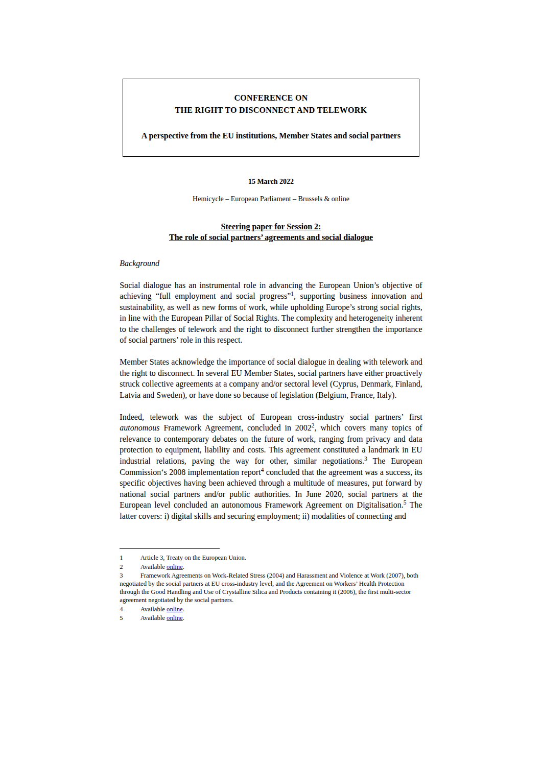CONFERENCE ON
THE RIGHT TO DISCONNECT AND TELEWORK
A perspective from the EU institutions, Member States and social partners
15 March 2022
Hemicycle – European Parliament – Brussels & online
Steering paper for Session 2:
The role of social partners’ agreements and social dialogue
Background
Social dialogue has an instrumental role in advancing the European Union’s objective of achieving “full employment and social progress”1, supporting business innovation and sustainability, as well as new forms of work, while upholding Europe’s strong social rights, in line with the European Pillar of Social Rights. The complexity and heterogeneity inherent to the challenges of telework and the right to disconnect further strengthen the importance of social partners’ role in this respect.
Member States acknowledge the importance of social dialogue in dealing with telework and the right to disconnect. In several EU Member States, social partners have either proactively struck collective agreements at a company and/or sectoral level (Cyprus, Denmark, Finland, Latvia and Sweden), or have done so because of legislation (Belgium, France, Italy).
Indeed, telework was the subject of European cross-industry social partners’ first autonomous Framework Agreement, concluded in 20022, which covers many topics of relevance to contemporary debates on the future of work, ranging from privacy and data protection to equipment, liability and costs. This agreement constituted a landmark in EU industrial relations, paving the way for other, similar negotiations.3 The European Commission‘s 2008 implementation report4 concluded that the agreement was a success, its specific objectives having been achieved through a multitude of measures, put forward by national social partners and/or public authorities. In June 2020, social partners at the European level concluded an autonomous Framework Agreement on Digitalisation.5 The latter covers: i) digital skills and securing employment; ii) modalities of connecting and
1
Article 3, Treaty on the European Union.
2
Available online.
3 Framework Agreements on Work-Related Stress (2004) and Harassment and Violence at Work (2007), both negotiated by the social partners at EU cross-industry level, and the Agreement on Workers’ Health Protection through the Good Handling and Use of Crystalline Silica and Products containing it (2006), the first multi-sector agreement negotiated by the social partners.
4
Available online.
5
Available online.